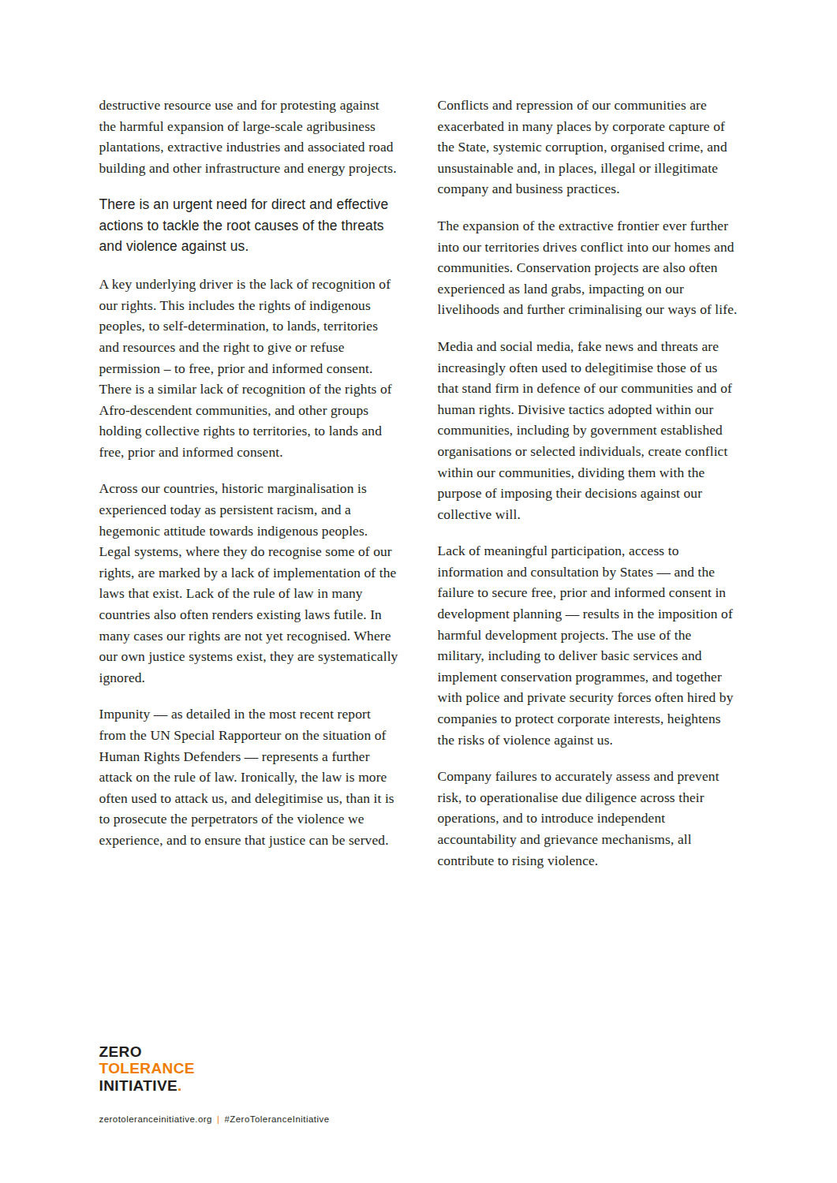destructive resource use and for protesting against the harmful expansion of large-scale agribusiness plantations, extractive industries and associated road building and other infrastructure and energy projects.
There is an urgent need for direct and effective actions to tackle the root causes of the threats and violence against us.
A key underlying driver is the lack of recognition of our rights. This includes the rights of indigenous peoples, to self-determination, to lands, territories and resources and the right to give or refuse permission – to free, prior and informed consent. There is a similar lack of recognition of the rights of Afro-descendent communities, and other groups holding collective rights to territories, to lands and free, prior and informed consent.
Across our countries, historic marginalisation is experienced today as persistent racism, and a hegemonic attitude towards indigenous peoples. Legal systems, where they do recognise some of our rights, are marked by a lack of implementation of the laws that exist. Lack of the rule of law in many countries also often renders existing laws futile. In many cases our rights are not yet recognised. Where our own justice systems exist, they are systematically ignored.
Impunity — as detailed in the most recent report from the UN Special Rapporteur on the situation of Human Rights Defenders — represents a further attack on the rule of law. Ironically, the law is more often used to attack us, and delegitimise us, than it is to prosecute the perpetrators of the violence we experience, and to ensure that justice can be served.
Conflicts and repression of our communities are exacerbated in many places by corporate capture of the State, systemic corruption, organised crime, and unsustainable and, in places, illegal or illegitimate company and business practices.
The expansion of the extractive frontier ever further into our territories drives conflict into our homes and communities. Conservation projects are also often experienced as land grabs, impacting on our livelihoods and further criminalising our ways of life.
Media and social media, fake news and threats are increasingly often used to delegitimise those of us that stand firm in defence of our communities and of human rights. Divisive tactics adopted within our communities, including by government established organisations or selected individuals, create conflict within our communities, dividing them with the purpose of imposing their decisions against our collective will.
Lack of meaningful participation, access to information and consultation by States — and the failure to secure free, prior and informed consent in development planning — results in the imposition of harmful development projects. The use of the military, including to deliver basic services and implement conservation programmes, and together with police and private security forces often hired by companies to protect corporate interests, heightens the risks of violence against us.
Company failures to accurately assess and prevent risk, to operationalise due diligence across their operations, and to introduce independent accountability and grievance mechanisms, all contribute to rising violence.
Zero Tolerance Initiative.
zerotoleranceinitiative.org|#ZeroToleranceInitiative